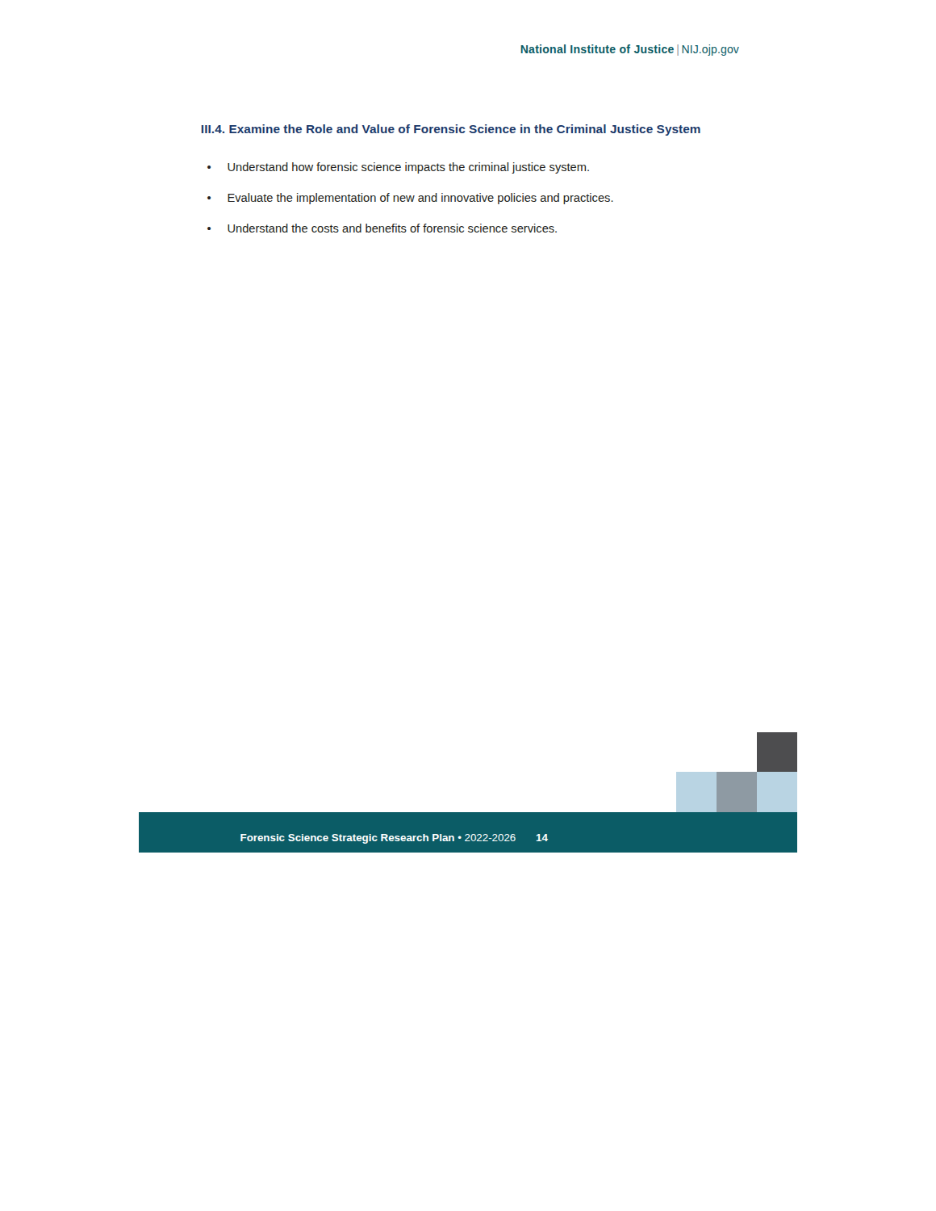National Institute of Justice|NIJ.ojp.gov
III.4. Examine the Role and Value of Forensic Science in the Criminal Justice System
Understand how forensic science impacts the criminal justice system.
Evaluate the implementation of new and innovative policies and practices.
Understand the costs and benefits of forensic science services.
Forensic Science Strategic Research Plan • 2022-2026 14